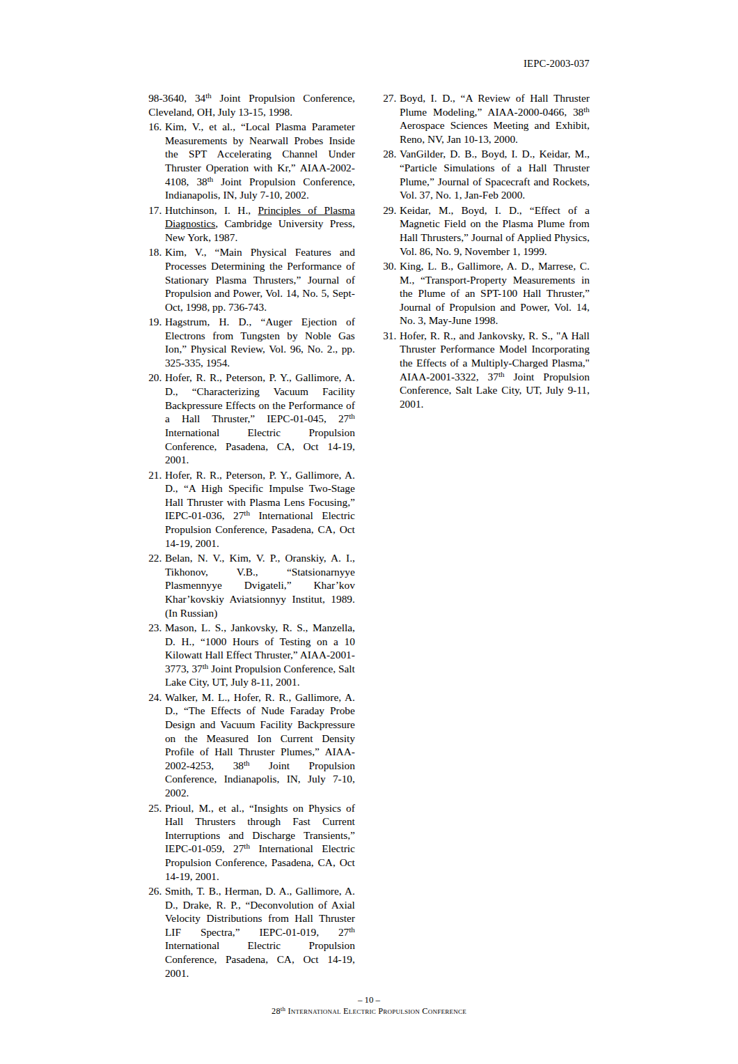IEPC-2003-037
98-3640, 34th Joint Propulsion Conference, Cleveland, OH, July 13-15, 1998.
16. Kim, V., et al., “Local Plasma Parameter Measurements by Nearwall Probes Inside the SPT Accelerating Channel Under Thruster Operation with Kr,” AIAA-2002-4108, 38th Joint Propulsion Conference, Indianapolis, IN, July 7-10, 2002.
17. Hutchinson, I. H., Principles of Plasma Diagnostics, Cambridge University Press, New York, 1987.
18. Kim, V., “Main Physical Features and Processes Determining the Performance of Stationary Plasma Thrusters,” Journal of Propulsion and Power, Vol. 14, No. 5, Sept-Oct, 1998, pp. 736-743.
19. Hagstrum, H. D., “Auger Ejection of Electrons from Tungsten by Noble Gas Ion,” Physical Review, Vol. 96, No. 2., pp. 325-335, 1954.
20. Hofer, R. R., Peterson, P. Y., Gallimore, A. D., “Characterizing Vacuum Facility Backpressure Effects on the Performance of a Hall Thruster,” IEPC-01-045, 27th International Electric Propulsion Conference, Pasadena, CA, Oct 14-19, 2001.
21. Hofer, R. R., Peterson, P. Y., Gallimore, A. D., “A High Specific Impulse Two-Stage Hall Thruster with Plasma Lens Focusing,” IEPC-01-036, 27th International Electric Propulsion Conference, Pasadena, CA, Oct 14-19, 2001.
22. Belan, N. V., Kim, V. P., Oranskiy, A. I., Tikhonov, V.B., “Statsionarnyye Plasmennyye Dvigateli,” Khar’kov Khar’kovskiy Aviatsionnyy Institut, 1989. (In Russian)
23. Mason, L. S., Jankovsky, R. S., Manzella, D. H., “1000 Hours of Testing on a 10 Kilowatt Hall Effect Thruster,” AIAA-2001-3773, 37th Joint Propulsion Conference, Salt Lake City, UT, July 8-11, 2001.
24. Walker, M. L., Hofer, R. R., Gallimore, A. D., “The Effects of Nude Faraday Probe Design and Vacuum Facility Backpressure on the Measured Ion Current Density Profile of Hall Thruster Plumes,” AIAA-2002-4253, 38th Joint Propulsion Conference, Indianapolis, IN, July 7-10, 2002.
25. Prioul, M., et al., “Insights on Physics of Hall Thrusters through Fast Current Interruptions and Discharge Transients,” IEPC-01-059, 27th International Electric Propulsion Conference, Pasadena, CA, Oct 14-19, 2001.
26. Smith, T. B., Herman, D. A., Gallimore, A. D., Drake, R. P., “Deconvolution of Axial Velocity Distributions from Hall Thruster LIF Spectra,” IEPC-01-019, 27th International Electric Propulsion Conference, Pasadena, CA, Oct 14-19, 2001.
27. Boyd, I. D., “A Review of Hall Thruster Plume Modeling,” AIAA-2000-0466, 38th Aerospace Sciences Meeting and Exhibit, Reno, NV, Jan 10-13, 2000.
28. VanGilder, D. B., Boyd, I. D., Keidar, M., “Particle Simulations of a Hall Thruster Plume,” Journal of Spacecraft and Rockets, Vol. 37, No. 1, Jan-Feb 2000.
29. Keidar, M., Boyd, I. D., “Effect of a Magnetic Field on the Plasma Plume from Hall Thrusters,” Journal of Applied Physics, Vol. 86, No. 9, November 1, 1999.
30. King, L. B., Gallimore, A. D., Marrese, C. M., “Transport-Property Measurements in the Plume of an SPT-100 Hall Thruster,” Journal of Propulsion and Power, Vol. 14, No. 3, May-June 1998.
31. Hofer, R. R., and Jankovsky, R. S., "A Hall Thruster Performance Model Incorporating the Effects of a Multiply-Charged Plasma," AIAA-2001-3322, 37th Joint Propulsion Conference, Salt Lake City, UT, July 9-11, 2001.
– 10 –
28th International Electric Propulsion Conference